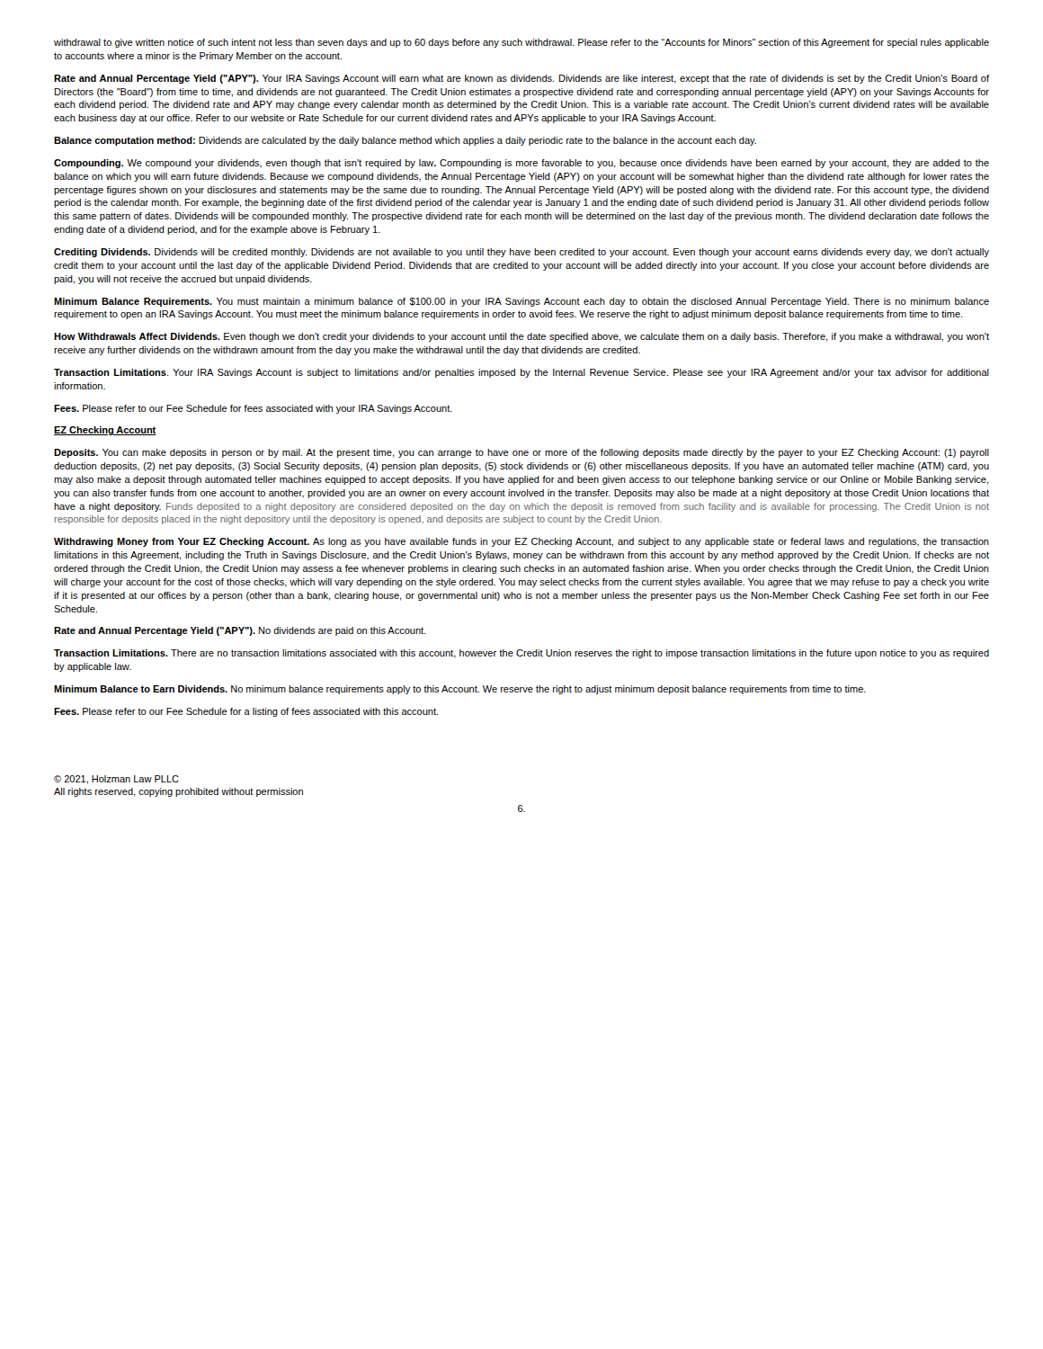withdrawal to give written notice of such intent not less than seven days and up to 60 days before any such withdrawal. Please refer to the “Accounts for Minors” section of this Agreement for special rules applicable to accounts where a minor is the Primary Member on the account.
Rate and Annual Percentage Yield ("APY"). Your IRA Savings Account will earn what are known as dividends. Dividends are like interest, except that the rate of dividends is set by the Credit Union's Board of Directors (the "Board") from time to time, and dividends are not guaranteed. The Credit Union estimates a prospective dividend rate and corresponding annual percentage yield (APY) on your Savings Accounts for each dividend period. The dividend rate and APY may change every calendar month as determined by the Credit Union. This is a variable rate account. The Credit Union’s current dividend rates will be available each business day at our office. Refer to our website or Rate Schedule for our current dividend rates and APYs applicable to your IRA Savings Account.
Balance computation method: Dividends are calculated by the daily balance method which applies a daily periodic rate to the balance in the account each day.
Compounding. We compound your dividends, even though that isn't required by law. Compounding is more favorable to you, because once dividends have been earned by your account, they are added to the balance on which you will earn future dividends. Because we compound dividends, the Annual Percentage Yield (APY) on your account will be somewhat higher than the dividend rate although for lower rates the percentage figures shown on your disclosures and statements may be the same due to rounding. The Annual Percentage Yield (APY) will be posted along with the dividend rate. For this account type, the dividend period is the calendar month. For example, the beginning date of the first dividend period of the calendar year is January 1 and the ending date of such dividend period is January 31. All other dividend periods follow this same pattern of dates. Dividends will be compounded monthly. The prospective dividend rate for each month will be determined on the last day of the previous month. The dividend declaration date follows the ending date of a dividend period, and for the example above is February 1.
Crediting Dividends. Dividends will be credited monthly. Dividends are not available to you until they have been credited to your account. Even though your account earns dividends every day, we don't actually credit them to your account until the last day of the applicable Dividend Period. Dividends that are credited to your account will be added directly into your account. If you close your account before dividends are paid, you will not receive the accrued but unpaid dividends.
Minimum Balance Requirements. You must maintain a minimum balance of $100.00 in your IRA Savings Account each day to obtain the disclosed Annual Percentage Yield. There is no minimum balance requirement to open an IRA Savings Account. You must meet the minimum balance requirements in order to avoid fees. We reserve the right to adjust minimum deposit balance requirements from time to time.
How Withdrawals Affect Dividends. Even though we don't credit your dividends to your account until the date specified above, we calculate them on a daily basis. Therefore, if you make a withdrawal, you won't receive any further dividends on the withdrawn amount from the day you make the withdrawal until the day that dividends are credited.
Transaction Limitations. Your IRA Savings Account is subject to limitations and/or penalties imposed by the Internal Revenue Service. Please see your IRA Agreement and/or your tax advisor for additional information.
Fees. Please refer to our Fee Schedule for fees associated with your IRA Savings Account.
EZ Checking Account
Deposits. You can make deposits in person or by mail. At the present time, you can arrange to have one or more of the following deposits made directly by the payer to your EZ Checking Account: (1) payroll deduction deposits, (2) net pay deposits, (3) Social Security deposits, (4) pension plan deposits, (5) stock dividends or (6) other miscellaneous deposits. If you have an automated teller machine (ATM) card, you may also make a deposit through automated teller machines equipped to accept deposits. If you have applied for and been given access to our telephone banking service or our Online or Mobile Banking service, you can also transfer funds from one account to another, provided you are an owner on every account involved in the transfer. Deposits may also be made at a night depository at those Credit Union locations that have a night depository. Funds deposited to a night depository are considered deposited on the day on which the deposit is removed from such facility and is available for processing. The Credit Union is not responsible for deposits placed in the night depository until the depository is opened, and deposits are subject to count by the Credit Union.
Withdrawing Money from Your EZ Checking Account. As long as you have available funds in your EZ Checking Account, and subject to any applicable state or federal laws and regulations, the transaction limitations in this Agreement, including the Truth in Savings Disclosure, and the Credit Union's Bylaws, money can be withdrawn from this account by any method approved by the Credit Union. If checks are not ordered through the Credit Union, the Credit Union may assess a fee whenever problems in clearing such checks in an automated fashion arise. When you order checks through the Credit Union, the Credit Union will charge your account for the cost of those checks, which will vary depending on the style ordered. You may select checks from the current styles available. You agree that we may refuse to pay a check you write if it is presented at our offices by a person (other than a bank, clearing house, or governmental unit) who is not a member unless the presenter pays us the Non-Member Check Cashing Fee set forth in our Fee Schedule.
Rate and Annual Percentage Yield ("APY"). No dividends are paid on this Account.
Transaction Limitations. There are no transaction limitations associated with this account, however the Credit Union reserves the right to impose transaction limitations in the future upon notice to you as required by applicable law.
Minimum Balance to Earn Dividends. No minimum balance requirements apply to this Account. We reserve the right to adjust minimum deposit balance requirements from time to time.
Fees. Please refer to our Fee Schedule for a listing of fees associated with this account.
© 2021, Holzman Law PLLC
All rights reserved, copying prohibited without permission
6.